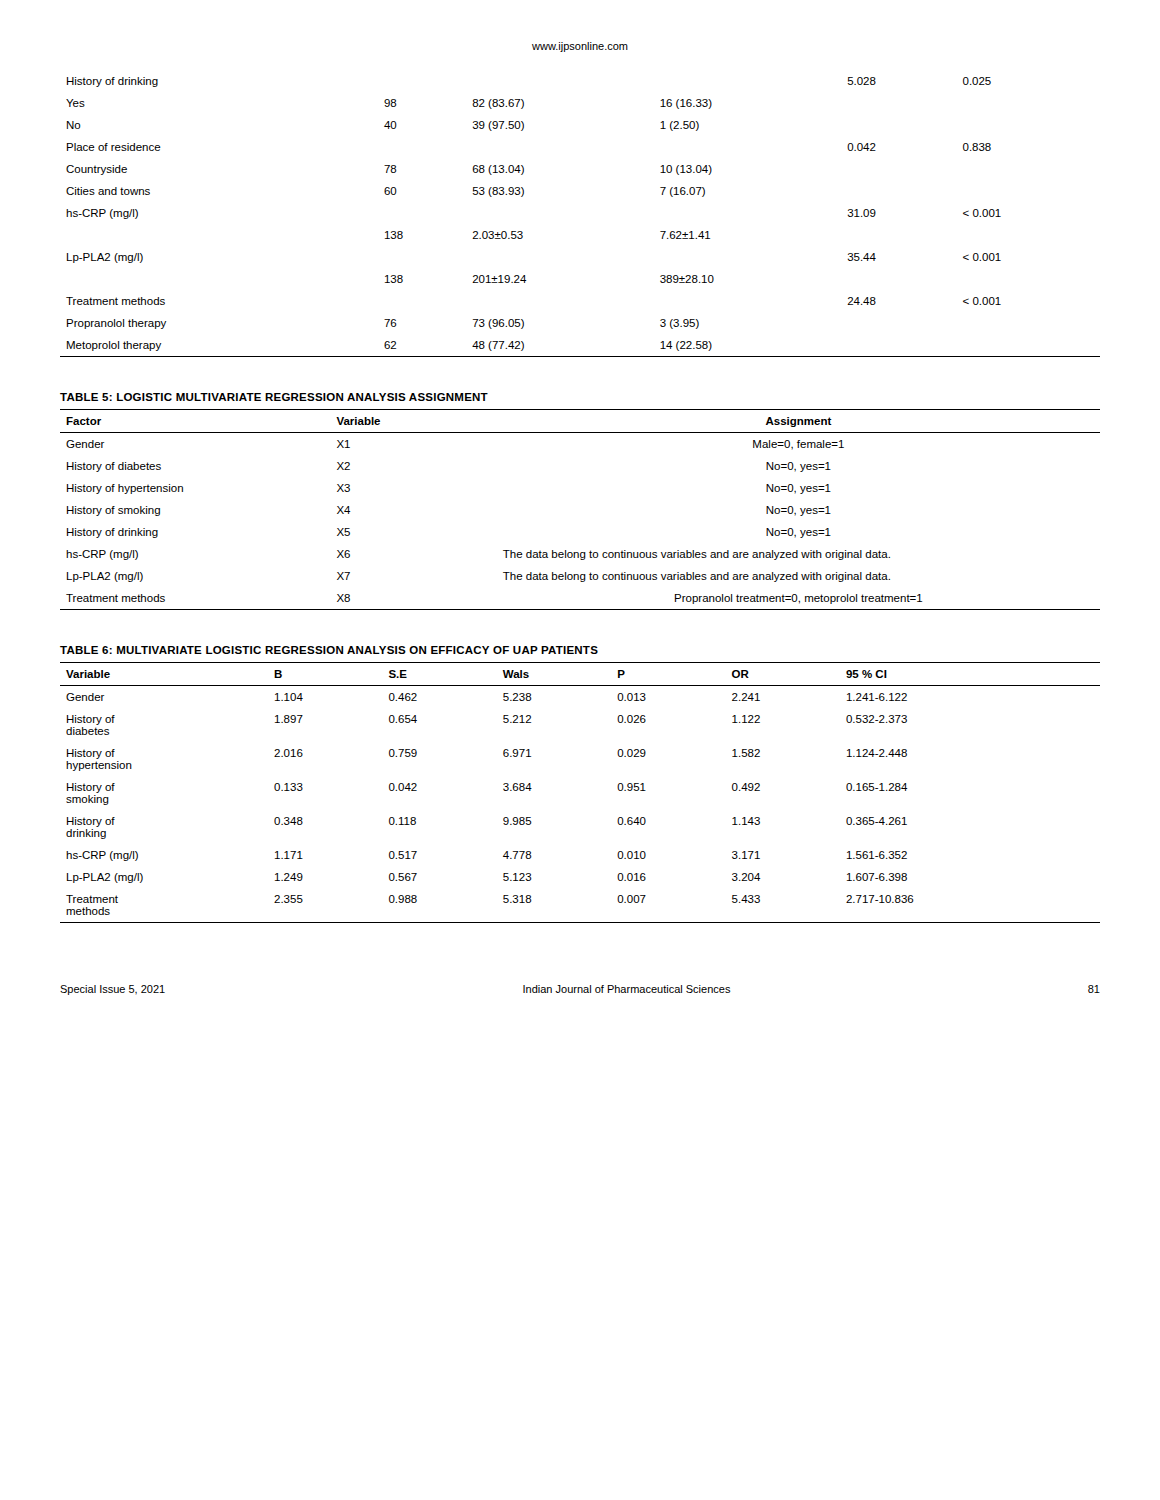www.ijpsonline.com
| History of drinking | | | | 5.028 | 0.025 |
| Yes | 98 | 82 (83.67) | 16 (16.33) | | |
| No | 40 | 39 (97.50) | 1 (2.50) | | |
| Place of residence | | | | 0.042 | 0.838 |
| Countryside | 78 | 68 (13.04) | 10 (13.04) | | |
| Cities and towns | 60 | 53 (83.93) | 7 (16.07) | | |
| hs-CRP (mg/l) | | | | 31.09 | < 0.001 |
| | 138 | 2.03±0.53 | 7.62±1.41 | | |
| Lp-PLA2 (mg/l) | | | | 35.44 | < 0.001 |
| | 138 | 201±19.24 | 389±28.10 | | |
| Treatment methods | | | | 24.48 | < 0.001 |
| Propranolol therapy | 76 | 73 (96.05) | 3 (3.95) | | |
| Metoprolol therapy | 62 | 48 (77.42) | 14 (22.58) | | |
TABLE 5: LOGISTIC MULTIVARIATE REGRESSION ANALYSIS ASSIGNMENT
| Factor | Variable | Assignment |
| --- | --- | --- |
| Gender | X1 | Male=0, female=1 |
| History of diabetes | X2 | No=0, yes=1 |
| History of hypertension | X3 | No=0, yes=1 |
| History of smoking | X4 | No=0, yes=1 |
| History of drinking | X5 | No=0, yes=1 |
| hs-CRP (mg/l) | X6 | The data belong to continuous variables and are analyzed with original data. |
| Lp-PLA2 (mg/l) | X7 | The data belong to continuous variables and are analyzed with original data. |
| Treatment methods | X8 | Propranolol treatment=0, metoprolol treatment=1 |
TABLE 6: MULTIVARIATE LOGISTIC REGRESSION ANALYSIS ON EFFICACY OF UAP PATIENTS
| Variable | B | S.E | Wals | P | OR | 95 % CI |
| --- | --- | --- | --- | --- | --- | --- |
| Gender | 1.104 | 0.462 | 5.238 | 0.013 | 2.241 | 1.241-6.122 |
| History of diabetes | 1.897 | 0.654 | 5.212 | 0.026 | 1.122 | 0.532-2.373 |
| History of hypertension | 2.016 | 0.759 | 6.971 | 0.029 | 1.582 | 1.124-2.448 |
| History of smoking | 0.133 | 0.042 | 3.684 | 0.951 | 0.492 | 0.165-1.284 |
| History of drinking | 0.348 | 0.118 | 9.985 | 0.640 | 1.143 | 0.365-4.261 |
| hs-CRP (mg/l) | 1.171 | 0.517 | 4.778 | 0.010 | 3.171 | 1.561-6.352 |
| Lp-PLA2 (mg/l) | 1.249 | 0.567 | 5.123 | 0.016 | 3.204 | 1.607-6.398 |
| Treatment methods | 2.355 | 0.988 | 5.318 | 0.007 | 5.433 | 2.717-10.836 |
Special Issue 5, 2021 Indian Journal of Pharmaceutical Sciences 81